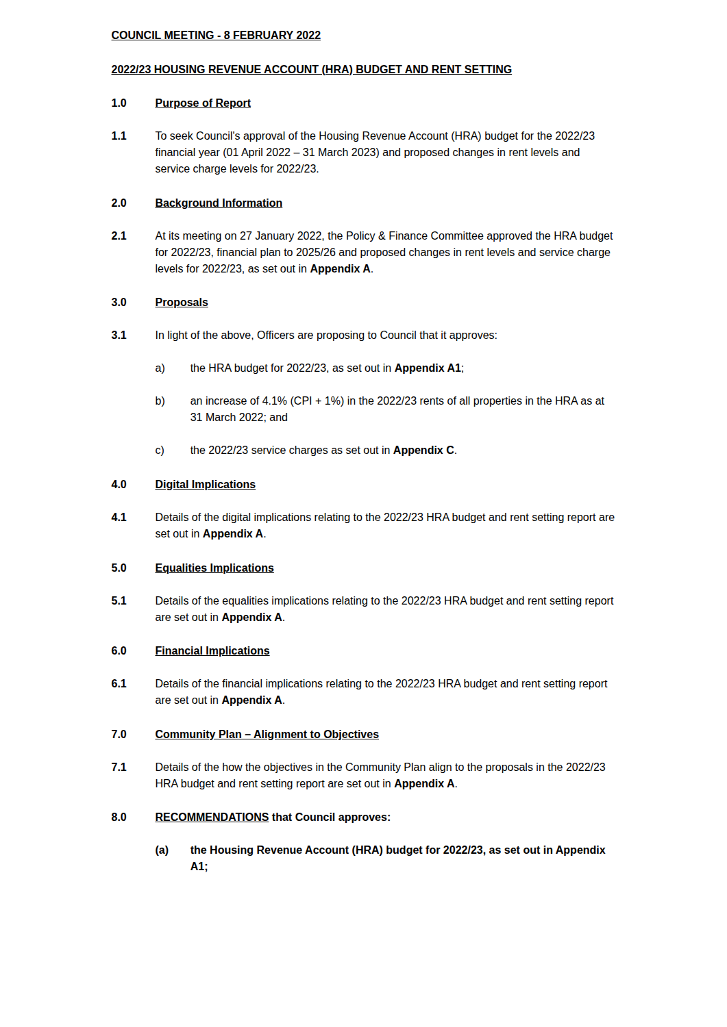COUNCIL MEETING - 8 FEBRUARY 2022
2022/23 HOUSING REVENUE ACCOUNT (HRA) BUDGET AND RENT SETTING
1.0
Purpose of Report
1.1
To seek Council's approval of the Housing Revenue Account (HRA) budget for the 2022/23 financial year (01 April 2022 – 31 March 2023) and proposed changes in rent levels and service charge levels for 2022/23.
2.0
Background Information
2.1
At its meeting on 27 January 2022, the Policy & Finance Committee approved the HRA budget for 2022/23, financial plan to 2025/26 and proposed changes in rent levels and service charge levels for 2022/23, as set out in Appendix A.
3.0
Proposals
3.1
In light of the above, Officers are proposing to Council that it approves:
a) the HRA budget for 2022/23, as set out in Appendix A1;
b) an increase of 4.1% (CPI + 1%) in the 2022/23 rents of all properties in the HRA as at 31 March 2022; and
c) the 2022/23 service charges as set out in Appendix C.
4.0
Digital Implications
4.1
Details of the digital implications relating to the 2022/23 HRA budget and rent setting report are set out in Appendix A.
5.0
Equalities Implications
5.1
Details of the equalities implications relating to the 2022/23 HRA budget and rent setting report are set out in Appendix A.
6.0
Financial Implications
6.1
Details of the financial implications relating to the 2022/23 HRA budget and rent setting report are set out in Appendix A.
7.0
Community Plan – Alignment to Objectives
7.1
Details of the how the objectives in the Community Plan align to the proposals in the 2022/23 HRA budget and rent setting report are set out in Appendix A.
8.0
RECOMMENDATIONS
that Council approves:
(a) the Housing Revenue Account (HRA) budget for 2022/23, as set out in Appendix A1;